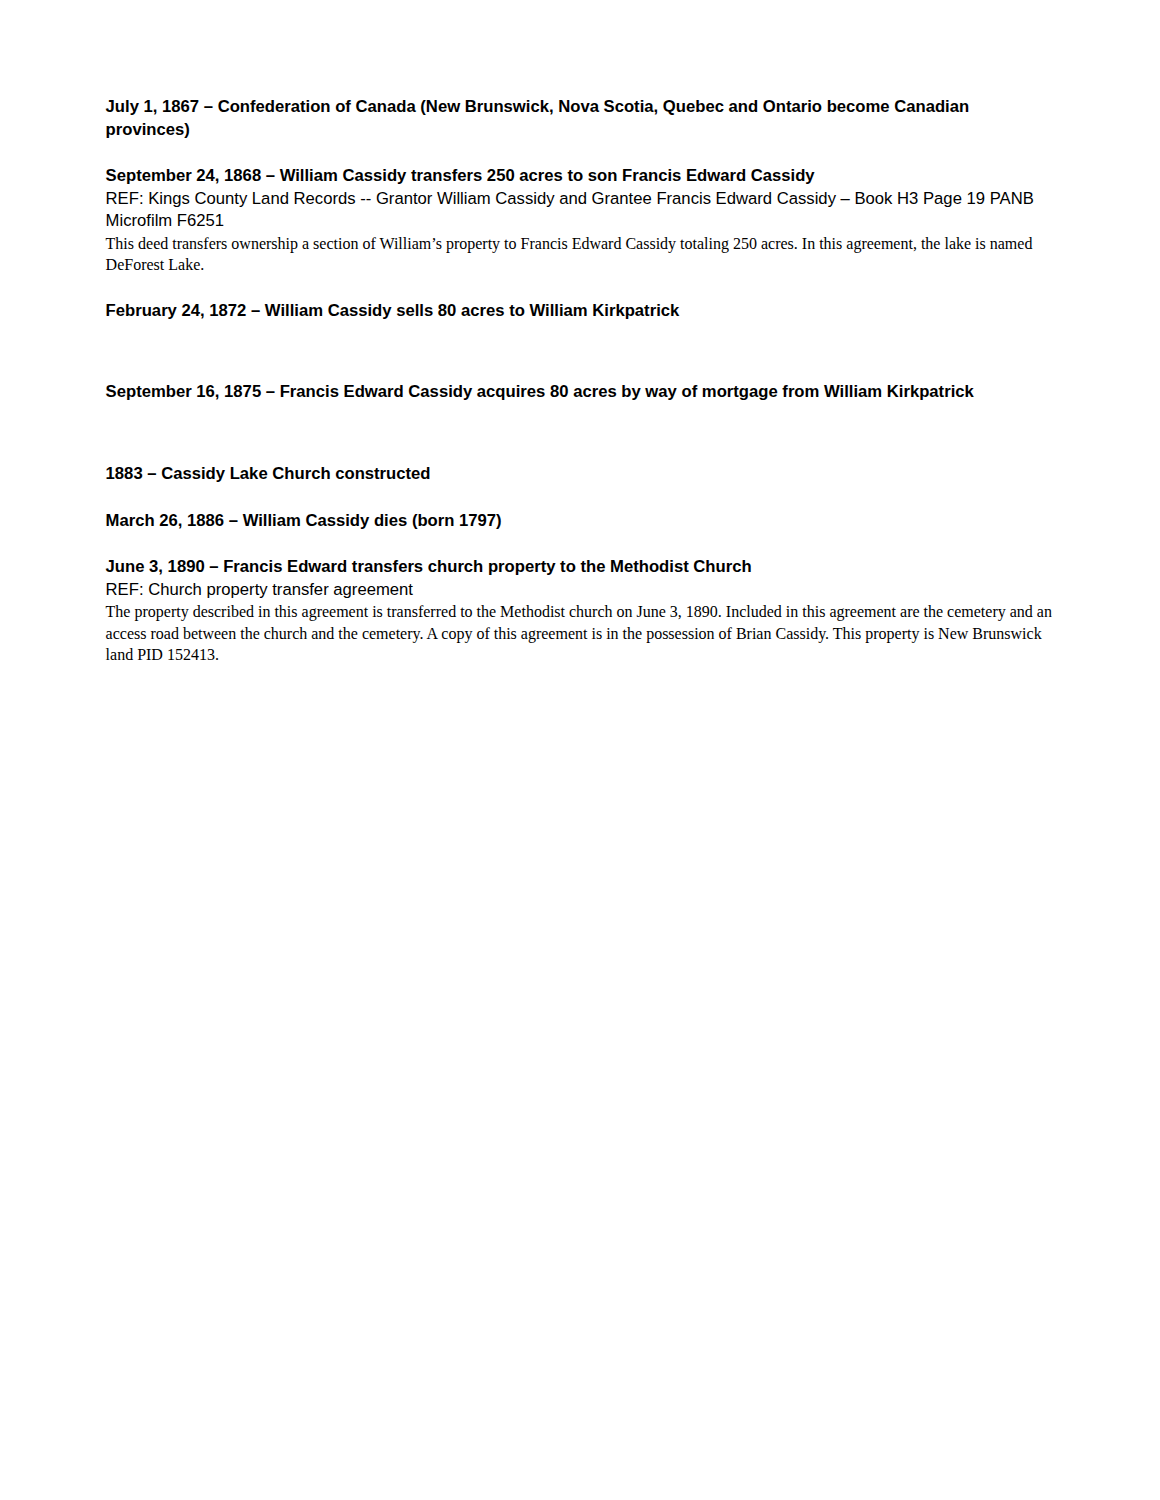July 1, 1867 – Confederation of Canada (New Brunswick, Nova Scotia, Quebec and Ontario become Canadian provinces)
September 24, 1868 – William Cassidy transfers 250 acres to son Francis Edward Cassidy
REF: Kings County Land Records -- Grantor William Cassidy and Grantee Francis Edward Cassidy – Book H3 Page 19 PANB Microfilm F6251
This deed transfers ownership a section of William’s property to Francis Edward Cassidy totaling 250 acres. In this agreement, the lake is named DeForest Lake.
February 24, 1872 – William Cassidy sells 80 acres to William Kirkpatrick
September 16, 1875 – Francis Edward Cassidy acquires 80 acres by way of mortgage from William Kirkpatrick
1883 – Cassidy Lake Church constructed
March 26, 1886 – William Cassidy dies (born 1797)
June 3, 1890 – Francis Edward transfers church property to the Methodist Church
REF: Church property transfer agreement
The property described in this agreement is transferred to the Methodist church on June 3, 1890. Included in this agreement are the cemetery and an access road between the church and the cemetery. A copy of this agreement is in the possession of Brian Cassidy. This property is New Brunswick land PID 152413.